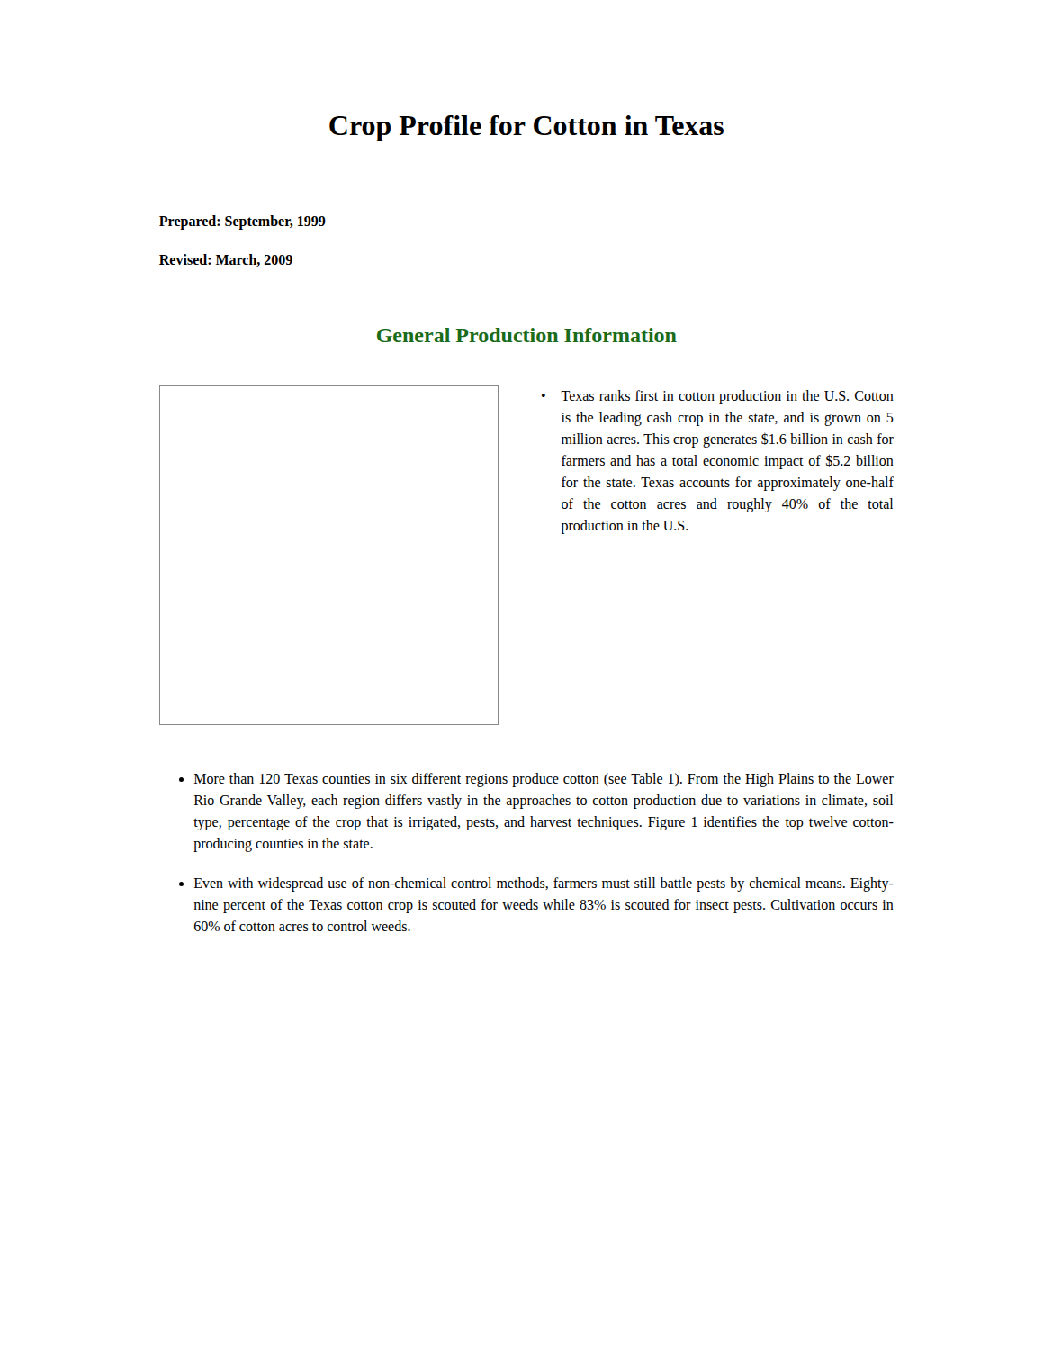Crop Profile for Cotton in Texas
Prepared: September, 1999
Revised: March, 2009
General Production Information
Texas ranks first in cotton production in the U.S. Cotton is the leading cash crop in the state, and is grown on 5 million acres. This crop generates $1.6 billion in cash for farmers and has a total economic impact of $5.2 billion for the state. Texas accounts for approximately one-half of the cotton acres and roughly 40% of the total production in the U.S.
More than 120 Texas counties in six different regions produce cotton (see Table 1). From the High Plains to the Lower Rio Grande Valley, each region differs vastly in the approaches to cotton production due to variations in climate, soil type, percentage of the crop that is irrigated, pests, and harvest techniques. Figure 1 identifies the top twelve cotton-producing counties in the state.
Even with widespread use of non-chemical control methods, farmers must still battle pests by chemical means. Eighty-nine percent of the Texas cotton crop is scouted for weeds while 83% is scouted for insect pests. Cultivation occurs in 60% of cotton acres to control weeds.